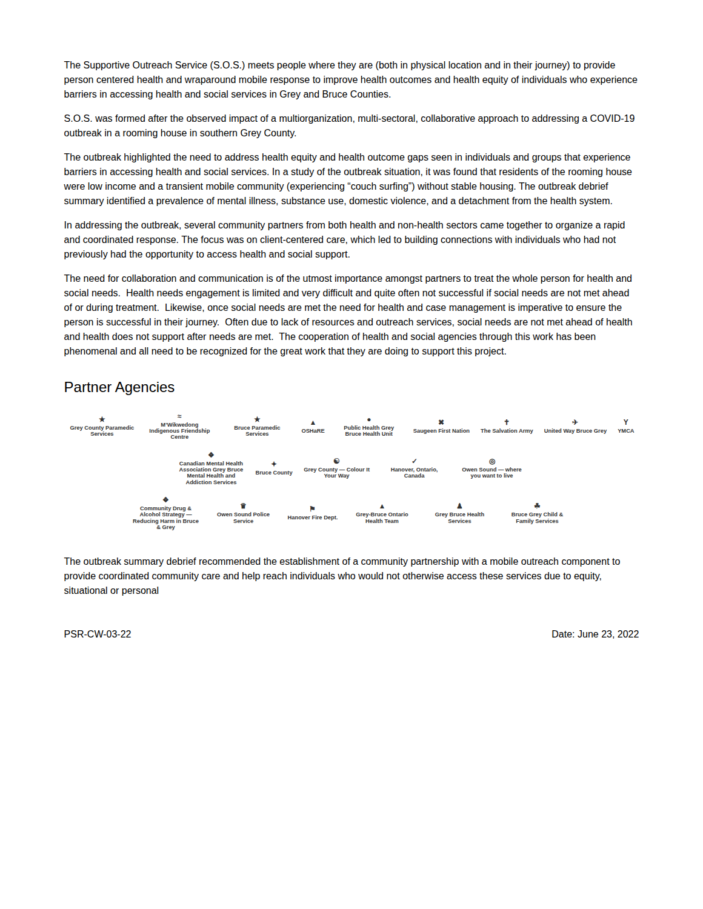The Supportive Outreach Service (S.O.S.) meets people where they are (both in physical location and in their journey) to provide person centered health and wraparound mobile response to improve health outcomes and health equity of individuals who experience barriers in accessing health and social services in Grey and Bruce Counties.
S.O.S. was formed after the observed impact of a multiorganization, multi-sectoral, collaborative approach to addressing a COVID-19 outbreak in a rooming house in southern Grey County.
The outbreak highlighted the need to address health equity and health outcome gaps seen in individuals and groups that experience barriers in accessing health and social services. In a study of the outbreak situation, it was found that residents of the rooming house were low income and a transient mobile community (experiencing “couch surfing”) without stable housing. The outbreak debrief summary identified a prevalence of mental illness, substance use, domestic violence, and a detachment from the health system.
In addressing the outbreak, several community partners from both health and non-health sectors came together to organize a rapid and coordinated response. The focus was on client-centered care, which led to building connections with individuals who had not previously had the opportunity to access health and social support.
The need for collaboration and communication is of the utmost importance amongst partners to treat the whole person for health and social needs. Health needs engagement is limited and very difficult and quite often not successful if social needs are not met ahead of or during treatment. Likewise, once social needs are met the need for health and case management is imperative to ensure the person is successful in their journey. Often due to lack of resources and outreach services, social needs are not met ahead of health and health does not support after needs are met. The cooperation of health and social agencies through this work has been phenomenal and all need to be recognized for the great work that they are doing to support this project.
Partner Agencies
★Grey County Paramedic Services ≈M’Wikwedong Indigenous Friendship Centre ★Bruce Paramedic Services ▲OSHaRE ●Public Health Grey Bruce Health Unit ✖Saugeen First Nation ✝The Salvation Army ✈United Way Bruce Grey YYMCA
❖Canadian Mental Health Association Grey Bruce Mental Health and Addiction Services ✦Bruce County ☯Grey County — Colour It Your Way ✓Hanover, Ontario, Canada ◎Owen Sound — where you want to live
❖Community Drug & Alcohol Strategy — Reducing Harm in Bruce & Grey ♛Owen Sound Police Service ⚑Hanover Fire Dept. ▲Grey-Bruce Ontario Health Team ♟Grey Bruce Health Services ☘Bruce Grey Child & Family Services
The outbreak summary debrief recommended the establishment of a community partnership with a mobile outreach component to provide coordinated community care and help reach individuals who would not otherwise access these services due to equity, situational or personal
PSR-CW-03-22 Date: June 23, 2022